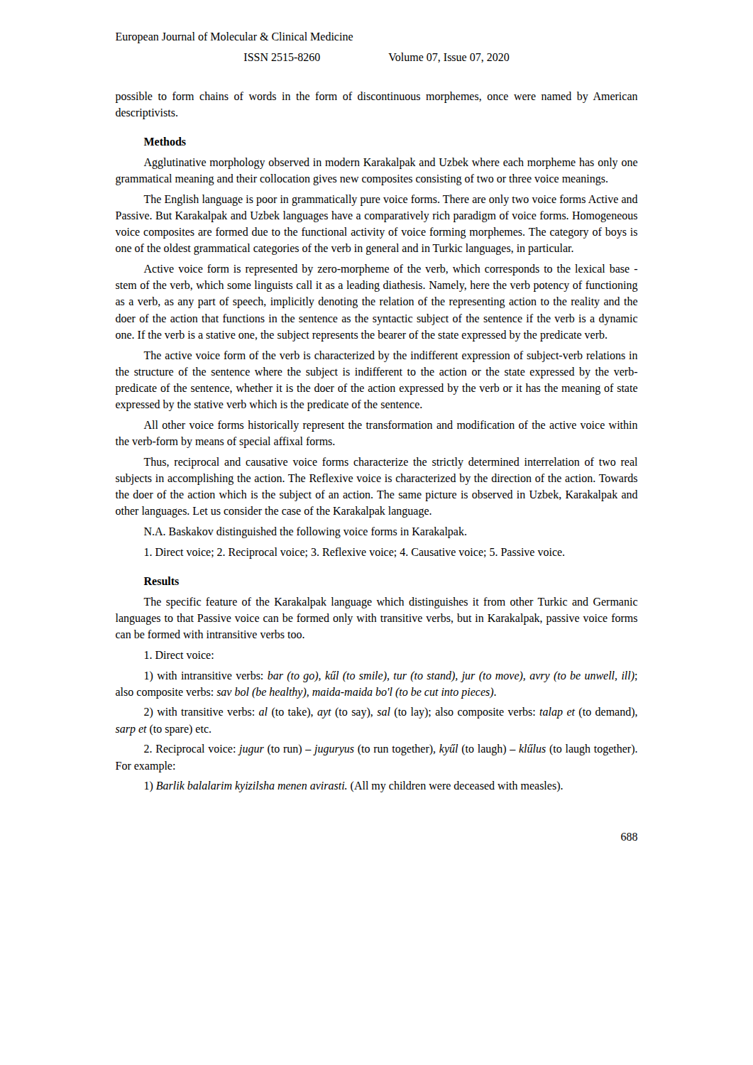European Journal of Molecular & Clinical Medicine
ISSN 2515-8260 Volume 07, Issue 07, 2020
possible to form chains of words in the form of discontinuous morphemes, once were named by American descriptivists.
Methods
Agglutinative morphology observed in modern Karakalpak and Uzbek where each morpheme has only one grammatical meaning and their collocation gives new composites consisting of two or three voice meanings.
The English language is poor in grammatically pure voice forms. There are only two voice forms Active and Passive. But Karakalpak and Uzbek languages have a comparatively rich paradigm of voice forms. Homogeneous voice composites are formed due to the functional activity of voice forming morphemes. The category of boys is one of the oldest grammatical categories of the verb in general and in Turkic languages, in particular.
Active voice form is represented by zero-morpheme of the verb, which corresponds to the lexical base - stem of the verb, which some linguists call it as a leading diathesis. Namely, here the verb potency of functioning as a verb, as any part of speech, implicitly denoting the relation of the representing action to the reality and the doer of the action that functions in the sentence as the syntactic subject of the sentence if the verb is a dynamic one. If the verb is a stative one, the subject represents the bearer of the state expressed by the predicate verb.
The active voice form of the verb is characterized by the indifferent expression of subject-verb relations in the structure of the sentence where the subject is indifferent to the action or the state expressed by the verb-predicate of the sentence, whether it is the doer of the action expressed by the verb or it has the meaning of state expressed by the stative verb which is the predicate of the sentence.
All other voice forms historically represent the transformation and modification of the active voice within the verb-form by means of special affixal forms.
Thus, reciprocal and causative voice forms characterize the strictly determined interrelation of two real subjects in accomplishing the action. The Reflexive voice is characterized by the direction of the action. Towards the doer of the action which is the subject of an action. The same picture is observed in Uzbek, Karakalpak and other languages. Let us consider the case of the Karakalpak language.
N.A. Baskakov distinguished the following voice forms in Karakalpak.
1. Direct voice; 2. Reciprocal voice; 3. Reflexive voice; 4. Causative voice; 5. Passive voice.
Results
The specific feature of the Karakalpak language which distinguishes it from other Turkic and Germanic languages to that Passive voice can be formed only with transitive verbs, but in Karakalpak, passive voice forms can be formed with intransitive verbs too.
1. Direct voice:
1) with intransitive verbs: bar (to go), kűl (to smile), tur (to stand), jur (to move), avry (to be unwell, ill); also composite verbs: sav bol (be healthy), maida-maida bo'l (to be cut into pieces).
2) with transitive verbs: al (to take), ayt (to say), sal (to lay); also composite verbs: talap et (to demand), sarp et (to spare) etc.
2. Reciprocal voice: jugur (to run) – juguryus (to run together), kyűl (to laugh) – klűlus (to laugh together). For example:
1) Barlik balalarim kyizilsha menen avirasti. (All my children were deceased with measles).
688